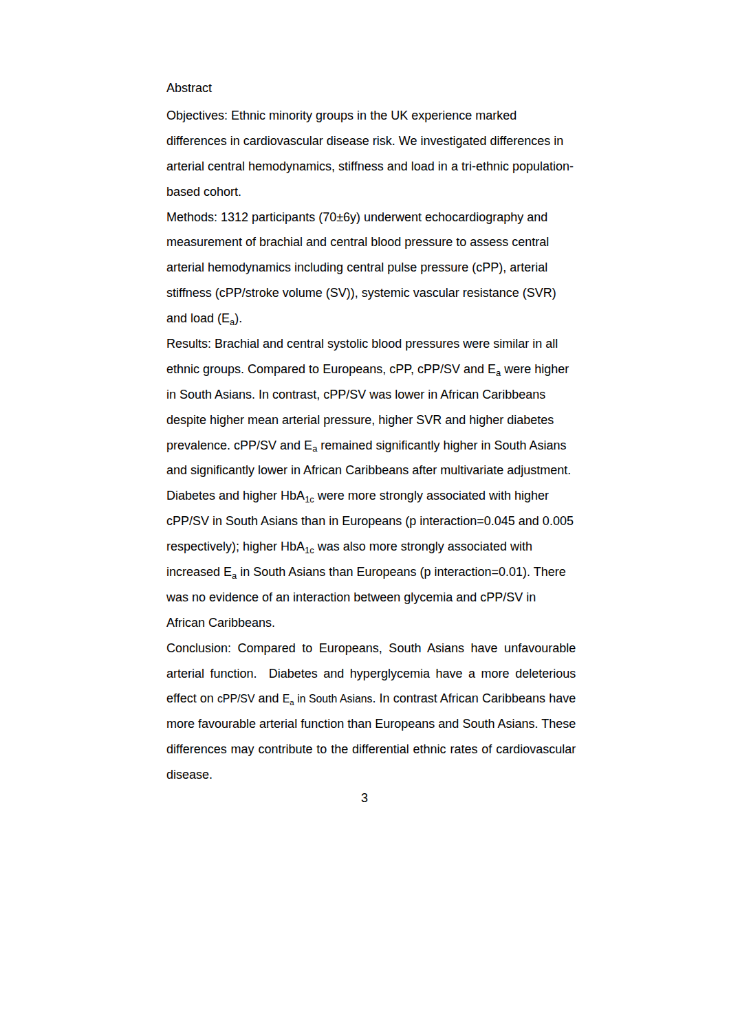Abstract
Objectives: Ethnic minority groups in the UK experience marked differences in cardiovascular disease risk. We investigated differences in arterial central hemodynamics, stiffness and load in a tri-ethnic population-based cohort.
Methods: 1312 participants (70±6y) underwent echocardiography and measurement of brachial and central blood pressure to assess central arterial hemodynamics including central pulse pressure (cPP), arterial stiffness (cPP/stroke volume (SV)), systemic vascular resistance (SVR) and load (Ea).
Results: Brachial and central systolic blood pressures were similar in all ethnic groups. Compared to Europeans, cPP, cPP/SV and Ea were higher in South Asians. In contrast, cPP/SV was lower in African Caribbeans despite higher mean arterial pressure, higher SVR and higher diabetes prevalence. cPP/SV and Ea remained significantly higher in South Asians and significantly lower in African Caribbeans after multivariate adjustment. Diabetes and higher HbA1c were more strongly associated with higher cPP/SV in South Asians than in Europeans (p interaction=0.045 and 0.005 respectively); higher HbA1c was also more strongly associated with increased Ea in South Asians than Europeans (p interaction=0.01). There was no evidence of an interaction between glycemia and cPP/SV in African Caribbeans.
Conclusion: Compared to Europeans, South Asians have unfavourable arterial function. Diabetes and hyperglycemia have a more deleterious effect on cPP/SV and Ea in South Asians. In contrast African Caribbeans have more favourable arterial function than Europeans and South Asians. These differences may contribute to the differential ethnic rates of cardiovascular disease.
3